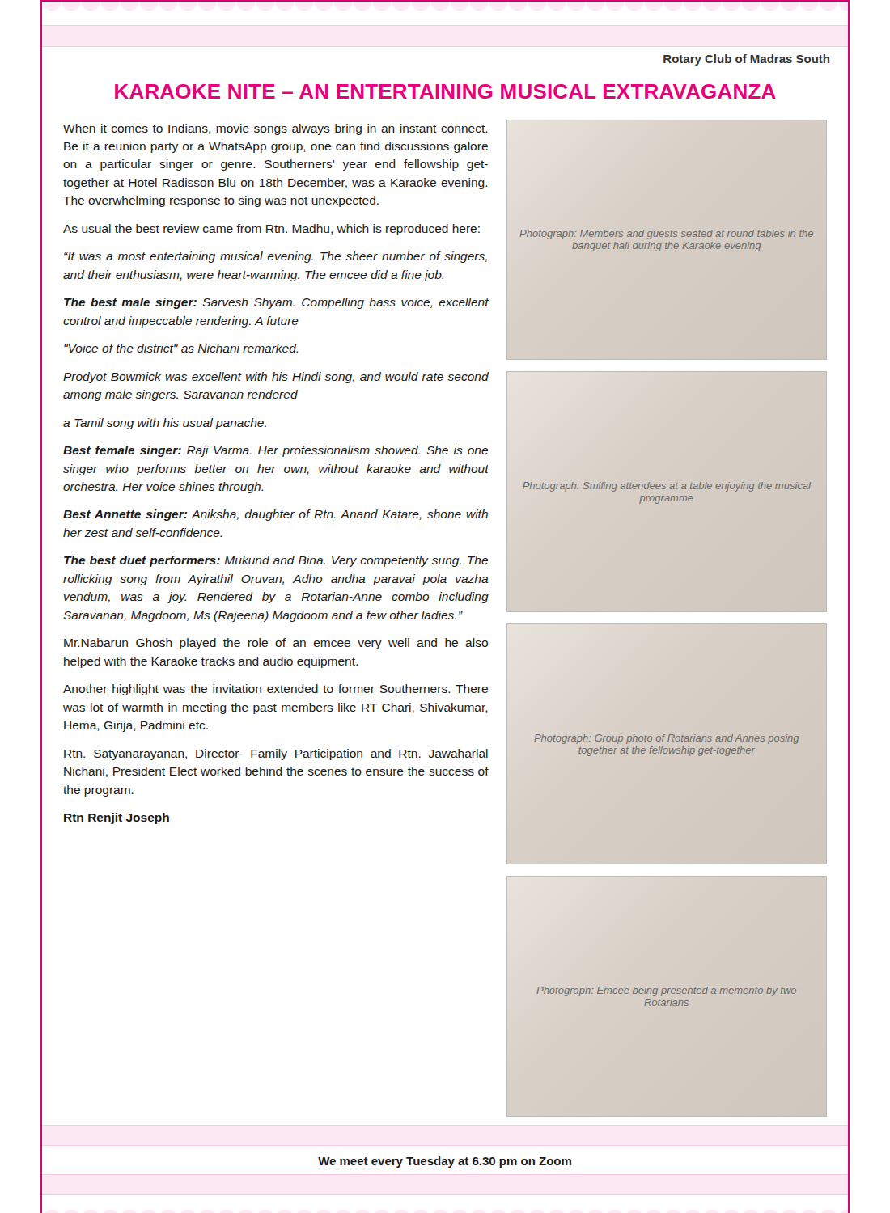Rotary Club of Madras South
KARAOKE NITE – AN ENTERTAINING MUSICAL EXTRAVAGANZA
When it comes to Indians, movie songs always bring in an instant connect. Be it a reunion party or a WhatsApp group, one can find discussions galore on a particular singer or genre. Southerners' year end fellowship get-together at Hotel Radisson Blu on 18th December, was a Karaoke evening. The overwhelming response to sing was not unexpected.
As usual the best review came from Rtn. Madhu, which is reproduced here:
“It was a most entertaining musical evening. The sheer number of singers, and their enthusiasm, were heart-warming. The emcee did a fine job.
The best male singer: Sarvesh Shyam. Compelling bass voice, excellent control and impeccable rendering. A future
"Voice of the district" as Nichani remarked.
Prodyot Bowmick was excellent with his Hindi song, and would rate second among male singers. Saravanan rendered
a Tamil song with his usual panache.
Best female singer: Raji Varma. Her professionalism showed. She is one singer who performs better on her own, without karaoke and without orchestra. Her voice shines through.
Best Annette singer: Aniksha, daughter of Rtn. Anand Katare, shone with her zest and self-confidence.
The best duet performers: Mukund and Bina. Very competently sung. The rollicking song from Ayirathil Oruvan, Adho andha paravai pola vazha vendum, was a joy. Rendered by a Rotarian-Anne combo including Saravanan, Magdoom, Ms (Rajeena) Magdoom and a few other ladies.”
Mr.Nabarun Ghosh played the role of an emcee very well and he also helped with the Karaoke tracks and audio equipment.
Another highlight was the invitation extended to former Southerners. There was lot of warmth in meeting the past members like RT Chari, Shivakumar, Hema, Girija, Padmini etc.
Rtn. Satyanarayanan, Director- Family Participation and Rtn. Jawaharlal Nichani, President Elect worked behind the scenes to ensure the success of the program.
Rtn Renjit Joseph
Photograph: Members and guests seated at round tables in the banquet hall during the Karaoke evening
Photograph: Smiling attendees at a table enjoying the musical programme
Photograph: Group photo of Rotarians and Annes posing together at the fellowship get-together
Photograph: Emcee being presented a memento by two Rotarians
We meet every Tuesday at 6.30 pm on Zoom